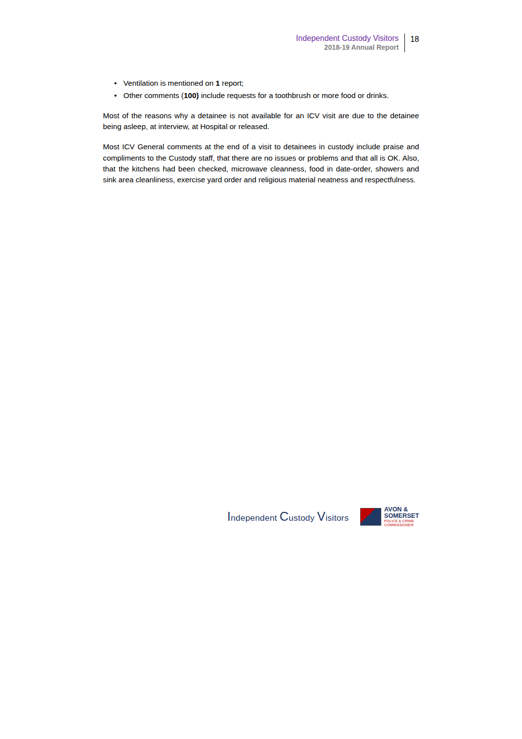Independent Custody Visitors
2018-19 Annual Report
18
Ventilation is mentioned on 1 report;
Other comments (100) include requests for a toothbrush or more food or drinks.
Most of the reasons why a detainee is not available for an ICV visit are due to the detainee being asleep, at interview, at Hospital or released.
Most ICV General comments at the end of a visit to detainees in custody include praise and compliments to the Custody staff, that there are no issues or problems and that all is OK. Also, that the kitchens had been checked, microwave cleanness, food in date-order, showers and sink area cleanliness, exercise yard order and religious material neatness and respectfulness.
Independent Custody Visitors
AVON &
SOMERSET
POLICE & CRIME
COMMISSIONER